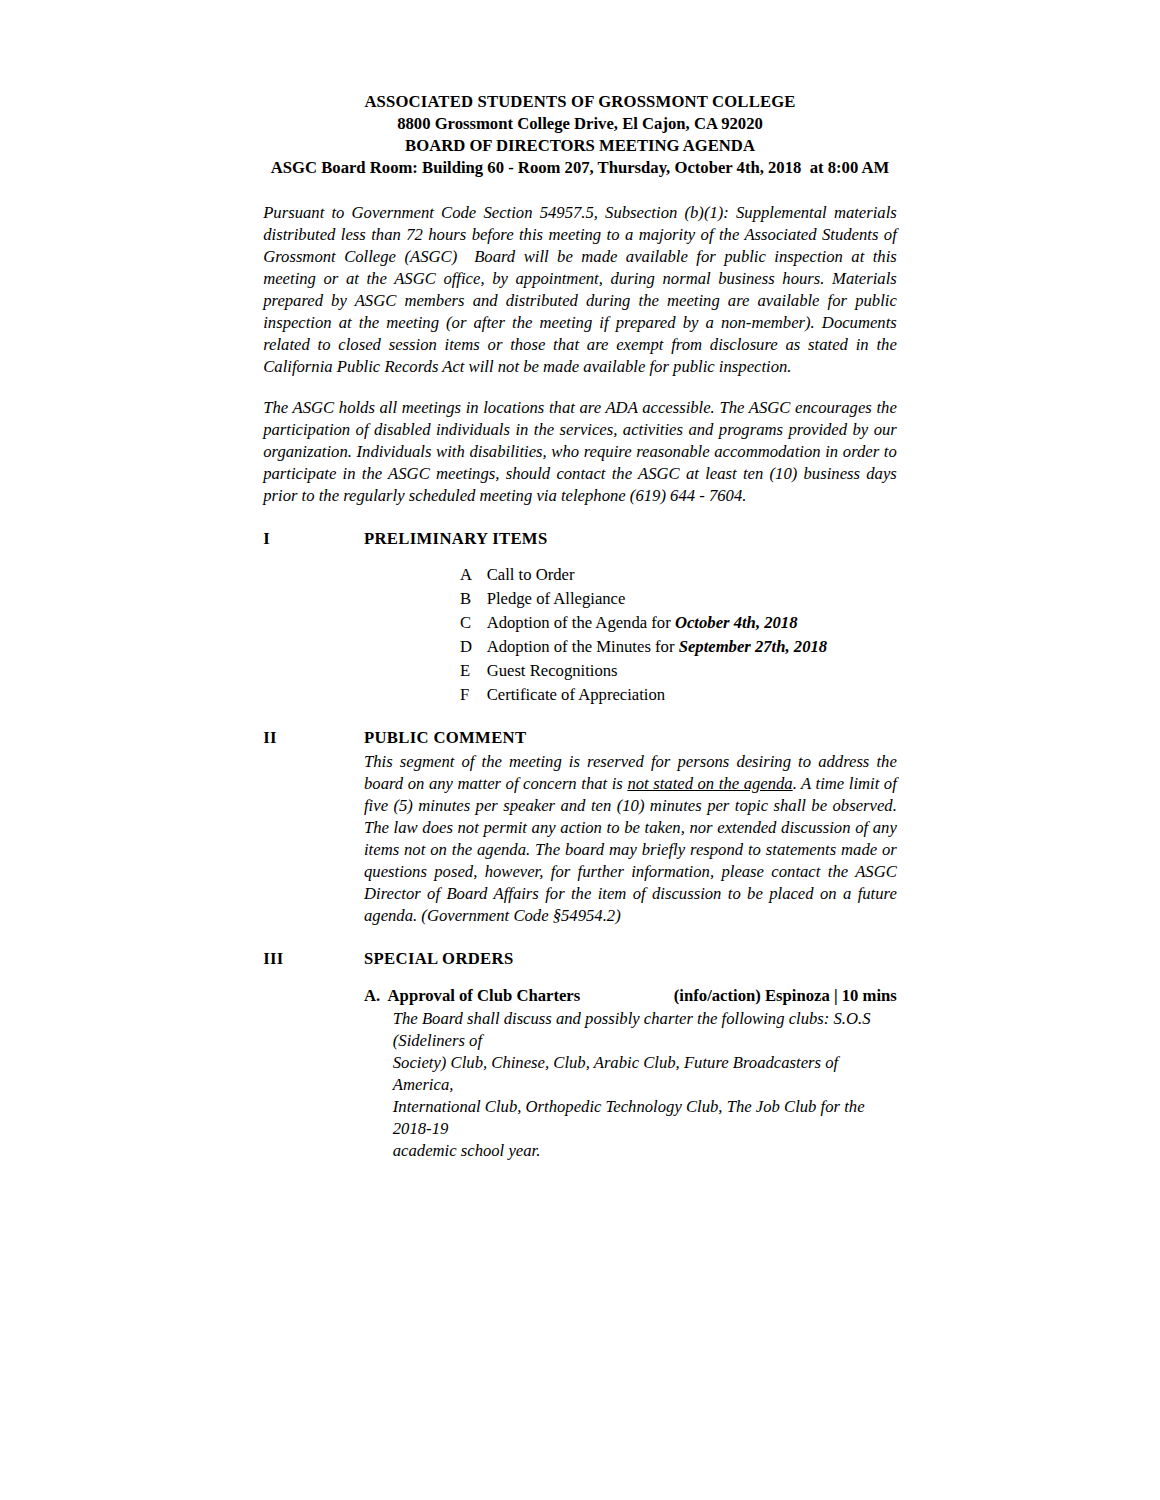ASSOCIATED STUDENTS OF GROSSMONT COLLEGE 8800 Grossmont College Drive, El Cajon, CA 92020 BOARD OF DIRECTORS MEETING AGENDA ASGC Board Room: Building 60 - Room 207, Thursday, October 4th, 2018 at 8:00 AM
Pursuant to Government Code Section 54957.5, Subsection (b)(1): Supplemental materials distributed less than 72 hours before this meeting to a majority of the Associated Students of Grossmont College (ASGC) Board will be made available for public inspection at this meeting or at the ASGC office, by appointment, during normal business hours. Materials prepared by ASGC members and distributed during the meeting are available for public inspection at the meeting (or after the meeting if prepared by a non-member). Documents related to closed session items or those that are exempt from disclosure as stated in the California Public Records Act will not be made available for public inspection.
The ASGC holds all meetings in locations that are ADA accessible. The ASGC encourages the participation of disabled individuals in the services, activities and programs provided by our organization. Individuals with disabilities, who require reasonable accommodation in order to participate in the ASGC meetings, should contact the ASGC at least ten (10) business days prior to the regularly scheduled meeting via telephone (619) 644 - 7604.
I
PRELIMINARY ITEMS
ACall to Order
BPledge of Allegiance
CAdoption of the Agenda for October 4th, 2018
DAdoption of the Minutes for September 27th, 2018
EGuest Recognitions
FCertificate of Appreciation
II
PUBLIC COMMENT
This segment of the meeting is reserved for persons desiring to address the board on any matter of concern that is not stated on the agenda. A time limit of five (5) minutes per speaker and ten (10) minutes per topic shall be observed. The law does not permit any action to be taken, nor extended discussion of any items not on the agenda. The board may briefly respond to statements made or questions posed, however, for further information, please contact the ASGC Director of Board Affairs for the item of discussion to be placed on a future agenda. (Government Code §54954.2)
III
SPECIAL ORDERS
A. Approval of Club Charters (info/action) Espinoza | 10 mins
The Board shall discuss and possibly charter the following clubs: S.O.S (Sideliners of
Society) Club, Chinese, Club, Arabic Club, Future Broadcasters of America,
International Club, Orthopedic Technology Club, The Job Club for the 2018-19
academic school year.